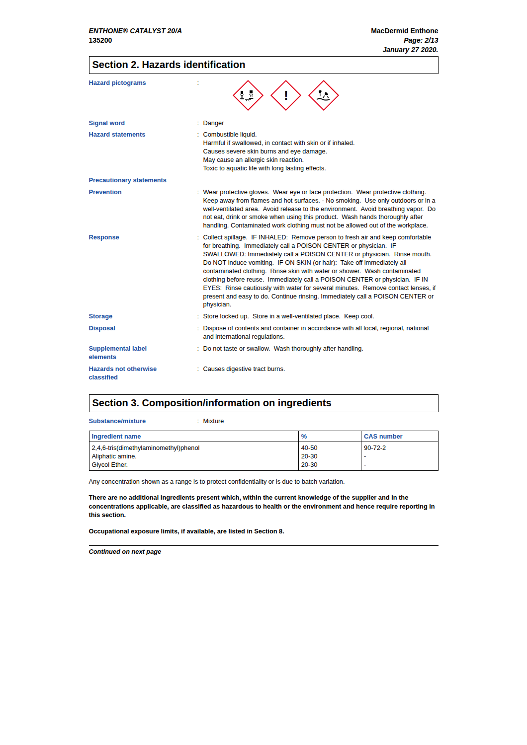ENTHONE® CATALYST 20/A
135200
MacDermid Enthone
Page: 2/13
January 27 2020.
Section 2. Hazards identification
| Hazard pictograms | : | ! |
| Signal word | : | Danger |
| Hazard statements | : | Combustible liquid. Harmful if swallowed, in contact with skin or if inhaled. Causes severe skin burns and eye damage. May cause an allergic skin reaction. Toxic to aquatic life with long lasting effects. |
| Precautionary statements |
| Prevention | : | Wear protective gloves. Wear eye or face protection. Wear protective clothing. Keep away from flames and hot surfaces. - No smoking. Use only outdoors or in a well-ventilated area. Avoid release to the environment. Avoid breathing vapor. Do not eat, drink or smoke when using this product. Wash hands thoroughly after handling. Contaminated work clothing must not be allowed out of the workplace. |
| Response | : | Collect spillage. IF INHALED: Remove person to fresh air and keep comfortable for breathing. Immediately call a POISON CENTER or physician. IF SWALLOWED: Immediately call a POISON CENTER or physician. Rinse mouth. Do NOT induce vomiting. IF ON SKIN (or hair): Take off immediately all contaminated clothing. Rinse skin with water or shower. Wash contaminated clothing before reuse. Immediately call a POISON CENTER or physician. IF IN EYES: Rinse cautiously with water for several minutes. Remove contact lenses, if present and easy to do. Continue rinsing. Immediately call a POISON CENTER or physician. |
| Storage | : | Store locked up. Store in a well-ventilated place. Keep cool. |
| Disposal | : | Dispose of contents and container in accordance with all local, regional, national and international regulations. |
| Supplemental label elements | : | Do not taste or swallow. Wash thoroughly after handling. |
| Hazards not otherwise classified | : | Causes digestive tract burns. |
Section 3. Composition/information on ingredients
Substance/mixture: Mixture
| Ingredient name | % | CAS number |
| --- | --- | --- |
| 2,4,6-tris(dimethylaminomethyl)phenol Aliphatic amine. Glycol Ether. | 40-50 20-30 20-30 | 90-72-2 - - |
Any concentration shown as a range is to protect confidentiality or is due to batch variation.
There are no additional ingredients present which, within the current knowledge of the supplier and in the concentrations applicable, are classified as hazardous to health or the environment and hence require reporting in this section.
Occupational exposure limits, if available, are listed in Section 8.
Continued on next page